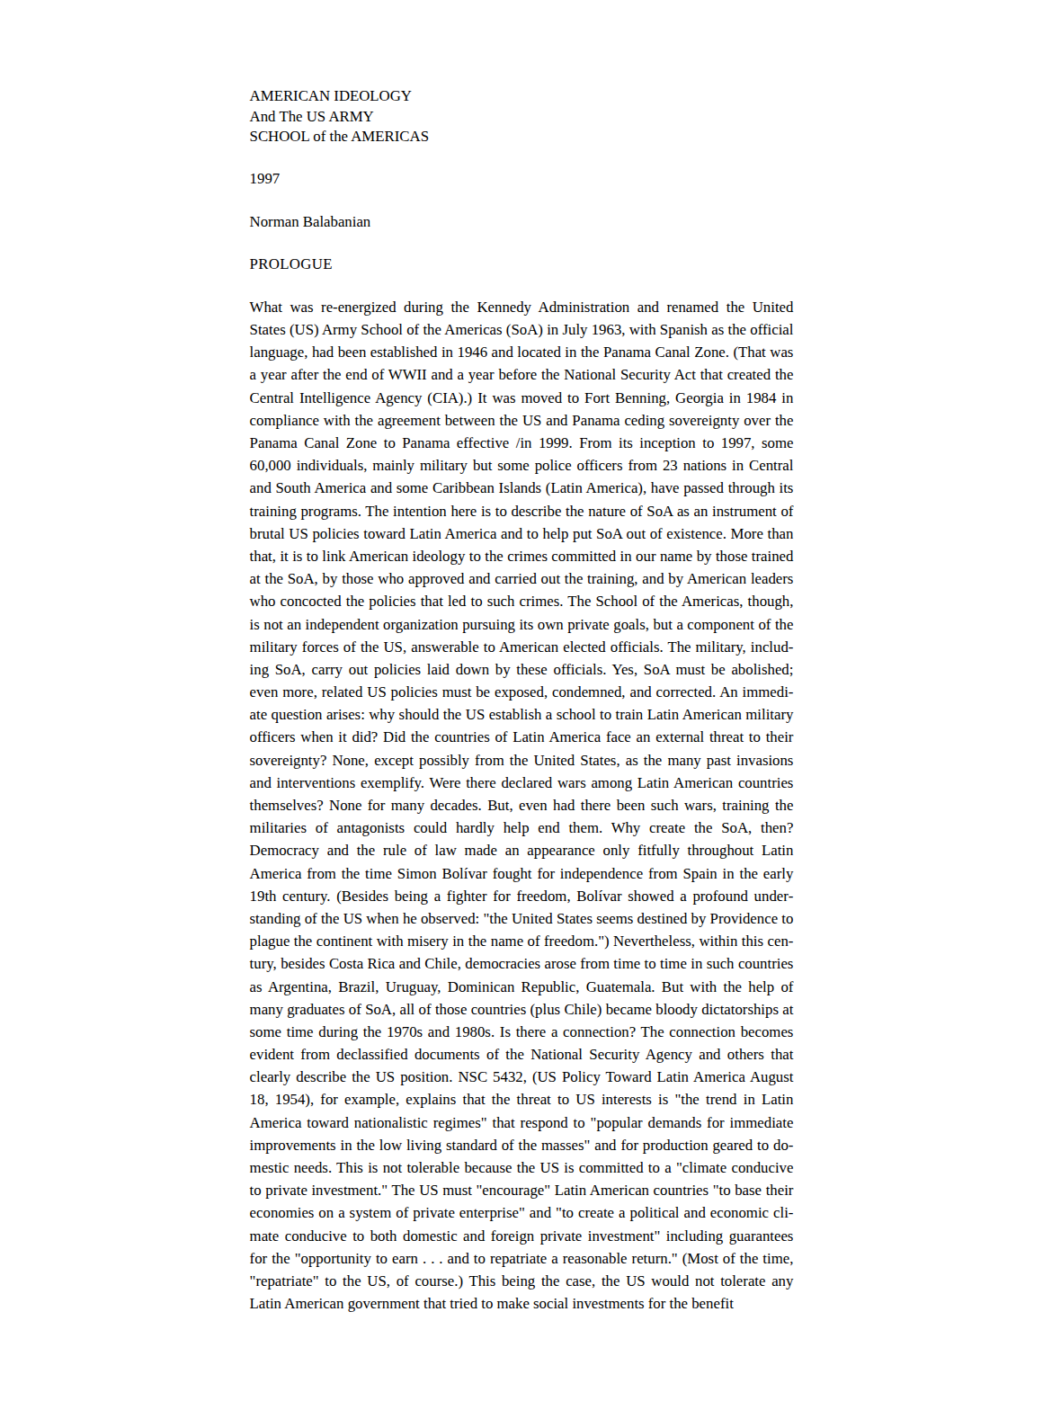AMERICAN IDEOLOGY
And The US ARMY
SCHOOL of the AMERICAS
1997
Norman Balabanian
PROLOGUE
What was re-energized during the Kennedy Administration and renamed the United States (US) Army School of the Americas (SoA) in July 1963, with Spanish as the official language, had been established in 1946 and located in the Panama Canal Zone. (That was a year after the end of WWII and a year before the National Security Act that created the Central Intelligence Agency (CIA).) It was moved to Fort Benning, Georgia in 1984 in compliance with the agreement between the US and Panama ceding sovereignty over the Panama Canal Zone to Panama effective /in 1999. From its inception to 1997, some 60,000 individuals, mainly military but some police officers from 23 nations in Central and South America and some Caribbean Islands (Latin America), have passed through its training programs. The intention here is to describe the nature of SoA as an instrument of brutal US policies toward Latin America and to help put SoA out of existence. More than that, it is to link American ideology to the crimes committed in our name by those trained at the SoA, by those who approved and carried out the training, and by American leaders who concocted the policies that led to such crimes. The School of the Americas, though, is not an independent organization pursuing its own private goals, but a component of the military forces of the US, answerable to American elected officials. The military, including SoA, carry out policies laid down by these officials. Yes, SoA must be abolished; even more, related US policies must be exposed, condemned, and corrected. An immediate question arises: why should the US establish a school to train Latin American military officers when it did? Did the countries of Latin America face an external threat to their sovereignty? None, except possibly from the United States, as the many past invasions and interventions exemplify. Were there declared wars among Latin American countries themselves? None for many decades. But, even had there been such wars, training the militaries of antagonists could hardly help end them. Why create the SoA, then? Democracy and the rule of law made an appearance only fitfully throughout Latin America from the time Simon Bolívar fought for independence from Spain in the early 19th century. (Besides being a fighter for freedom, Bolívar showed a profound understanding of the US when he observed: "the United States seems destined by Providence to plague the continent with misery in the name of freedom.") Nevertheless, within this century, besides Costa Rica and Chile, democracies arose from time to time in such countries as Argentina, Brazil, Uruguay, Dominican Republic, Guatemala. But with the help of many graduates of SoA, all of those countries (plus Chile) became bloody dictatorships at some time during the 1970s and 1980s. Is there a connection? The connection becomes evident from declassified documents of the National Security Agency and others that clearly describe the US position. NSC 5432, (US Policy Toward Latin America August 18, 1954), for example, explains that the threat to US interests is "the trend in Latin America toward nationalistic regimes" that respond to "popular demands for immediate improvements in the low living standard of the masses" and for production geared to domestic needs. This is not tolerable because the US is committed to a "climate conducive to private investment." The US must "encourage" Latin American countries "to base their economies on a system of private enterprise" and "to create a political and economic climate conducive to both domestic and foreign private investment" including guarantees for the "opportunity to earn . . . and to repatriate a reasonable return." (Most of the time, "repatriate" to the US, of course.) This being the case, the US would not tolerate any Latin American government that tried to make social investments for the benefit